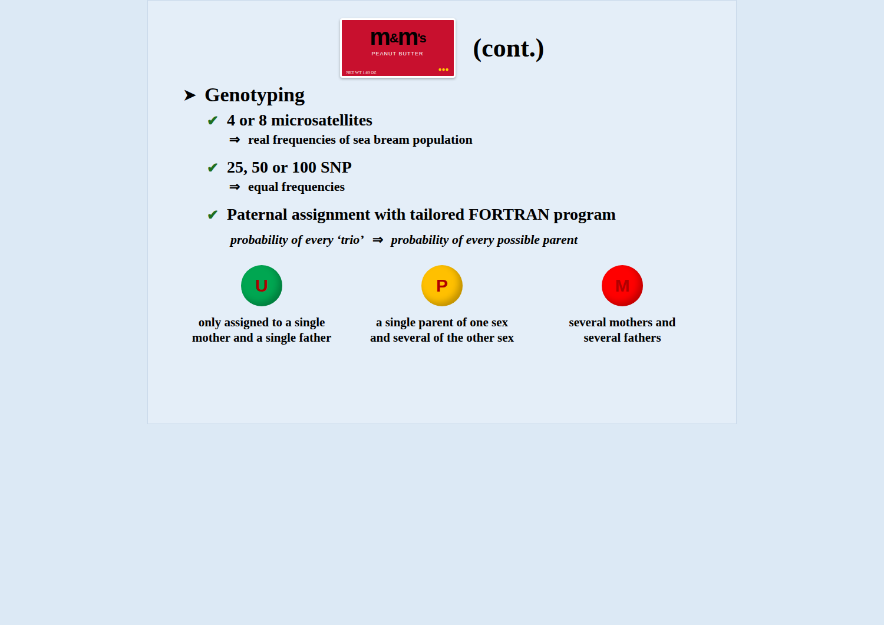m&m's
PEANUT BUTTER
●●●
NET WT 1.63 OZ
(cont.)
Genotyping
4 or 8 microsatellites
⇒real frequencies of sea bream population
25, 50 or 100 SNP
⇒equal frequencies
Paternal assignment with tailored FORTRAN program
probability of every ‘trio’⇒probability of every possible parent
U
only assigned to a single
mother and a single father
P
a single parent of one sex
and several of the other sex
M
several mothers and
several fathers